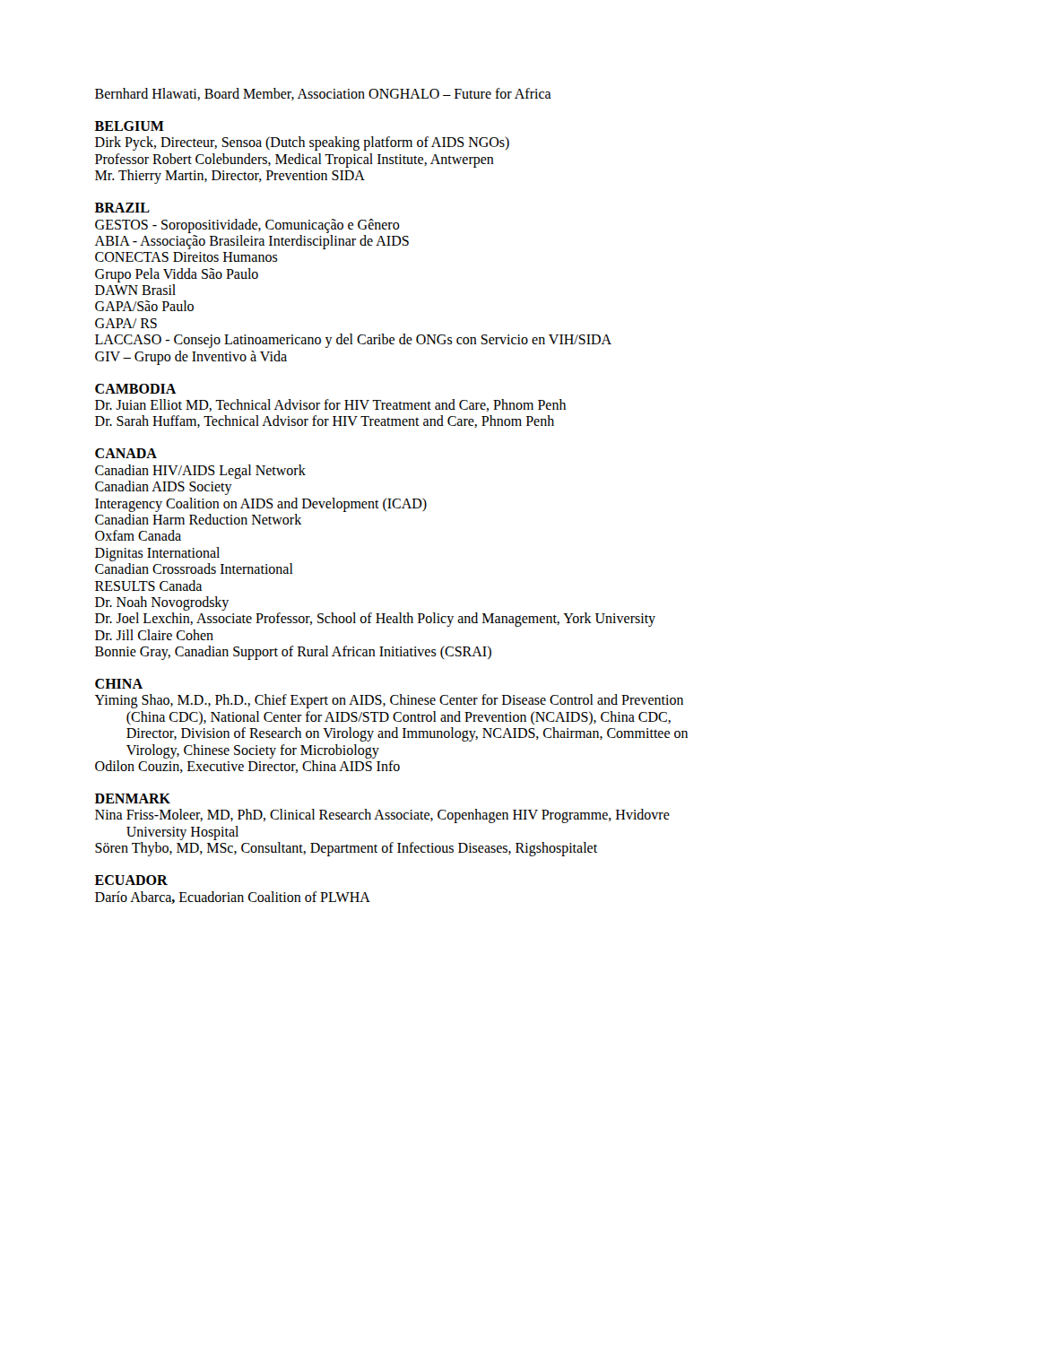Bernhard Hlawati, Board Member, Association ONGHALO – Future for Africa
BELGIUM
Dirk Pyck, Directeur, Sensoa (Dutch speaking platform of AIDS NGOs)
Professor Robert Colebunders, Medical Tropical Institute, Antwerpen
Mr. Thierry Martin, Director, Prevention SIDA
BRAZIL
GESTOS - Soropositividade, Comunicação e Gênero
ABIA - Associação Brasileira Interdisciplinar de AIDS
CONECTAS Direitos Humanos
Grupo Pela Vidda São Paulo
DAWN Brasil
GAPA/São Paulo
GAPA/ RS
LACCASO - Consejo Latinoamericano y del Caribe de ONGs con Servicio en VIH/SIDA
GIV – Grupo de Inventivo à Vida
CAMBODIA
Dr. Juian Elliot MD, Technical Advisor for HIV Treatment and Care, Phnom Penh
Dr. Sarah Huffam, Technical Advisor for HIV Treatment and Care, Phnom Penh
CANADA
Canadian HIV/AIDS Legal Network
Canadian AIDS Society
Interagency Coalition on AIDS and Development (ICAD)
Canadian Harm Reduction Network
Oxfam Canada
Dignitas International
Canadian Crossroads International
RESULTS Canada
Dr. Noah Novogrodsky
Dr. Joel Lexchin, Associate Professor, School of Health Policy and Management, York University
Dr. Jill Claire Cohen
Bonnie Gray, Canadian Support of Rural African Initiatives (CSRAI)
CHINA
Yiming Shao, M.D., Ph.D., Chief Expert on AIDS, Chinese Center for Disease Control and Prevention
(China CDC), National Center for AIDS/STD Control and Prevention (NCAIDS), China CDC,
Director, Division of Research on Virology and Immunology, NCAIDS, Chairman, Committee on
Virology, Chinese Society for Microbiology
Odilon Couzin, Executive Director, China AIDS Info
DENMARK
Nina Friss-Moleer, MD, PhD, Clinical Research Associate, Copenhagen HIV Programme, Hvidovre
University Hospital
Sören Thybo, MD, MSc, Consultant, Department of Infectious Diseases, Rigshospitalet
ECUADOR
Darío Abarca, Ecuadorian Coalition of PLWHA